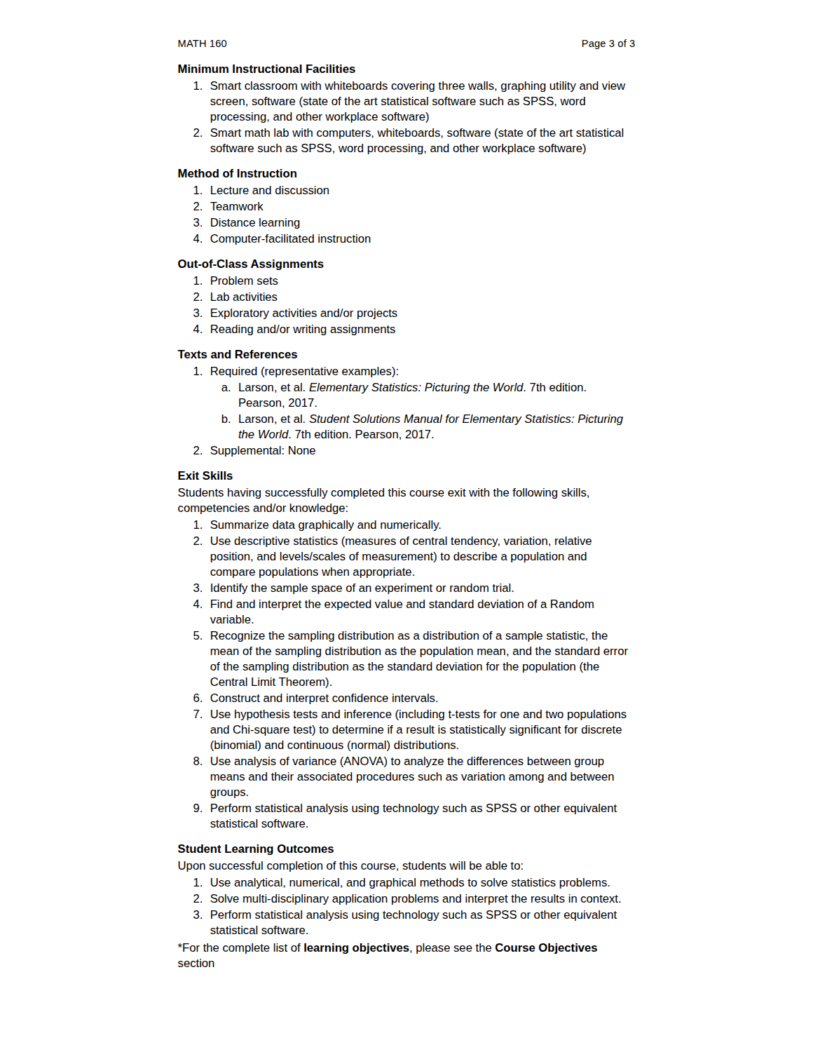MATH 160 Page 3 of 3
Minimum Instructional Facilities
Smart classroom with whiteboards covering three walls, graphing utility and view screen, software (state of the art statistical software such as SPSS, word processing, and other workplace software)
Smart math lab with computers, whiteboards, software (state of the art statistical software such as SPSS, word processing, and other workplace software)
Method of Instruction
Lecture and discussion
Teamwork
Distance learning
Computer-facilitated instruction
Out-of-Class Assignments
Problem sets
Lab activities
Exploratory activities and/or projects
Reading and/or writing assignments
Texts and References
Required (representative examples):
Larson, et al. Elementary Statistics: Picturing the World. 7th edition. Pearson, 2017.
Larson, et al. Student Solutions Manual for Elementary Statistics: Picturing the World. 7th edition. Pearson, 2017.
Supplemental: None
Exit Skills
Students having successfully completed this course exit with the following skills, competencies and/or knowledge:
Summarize data graphically and numerically.
Use descriptive statistics (measures of central tendency, variation, relative position, and levels/scales of measurement) to describe a population and compare populations when appropriate.
Identify the sample space of an experiment or random trial.
Find and interpret the expected value and standard deviation of a Random variable.
Recognize the sampling distribution as a distribution of a sample statistic, the mean of the sampling distribution as the population mean, and the standard error of the sampling distribution as the standard deviation for the population (the Central Limit Theorem).
Construct and interpret confidence intervals.
Use hypothesis tests and inference (including t-tests for one and two populations and Chi-square test) to determine if a result is statistically significant for discrete (binomial) and continuous (normal) distributions.
Use analysis of variance (ANOVA) to analyze the differences between group means and their associated procedures such as variation among and between groups.
Perform statistical analysis using technology such as SPSS or other equivalent statistical software.
Student Learning Outcomes
Upon successful completion of this course, students will be able to:
Use analytical, numerical, and graphical methods to solve statistics problems.
Solve multi-disciplinary application problems and interpret the results in context.
Perform statistical analysis using technology such as SPSS or other equivalent statistical software.
*For the complete list of learning objectives, please see the Course Objectives section